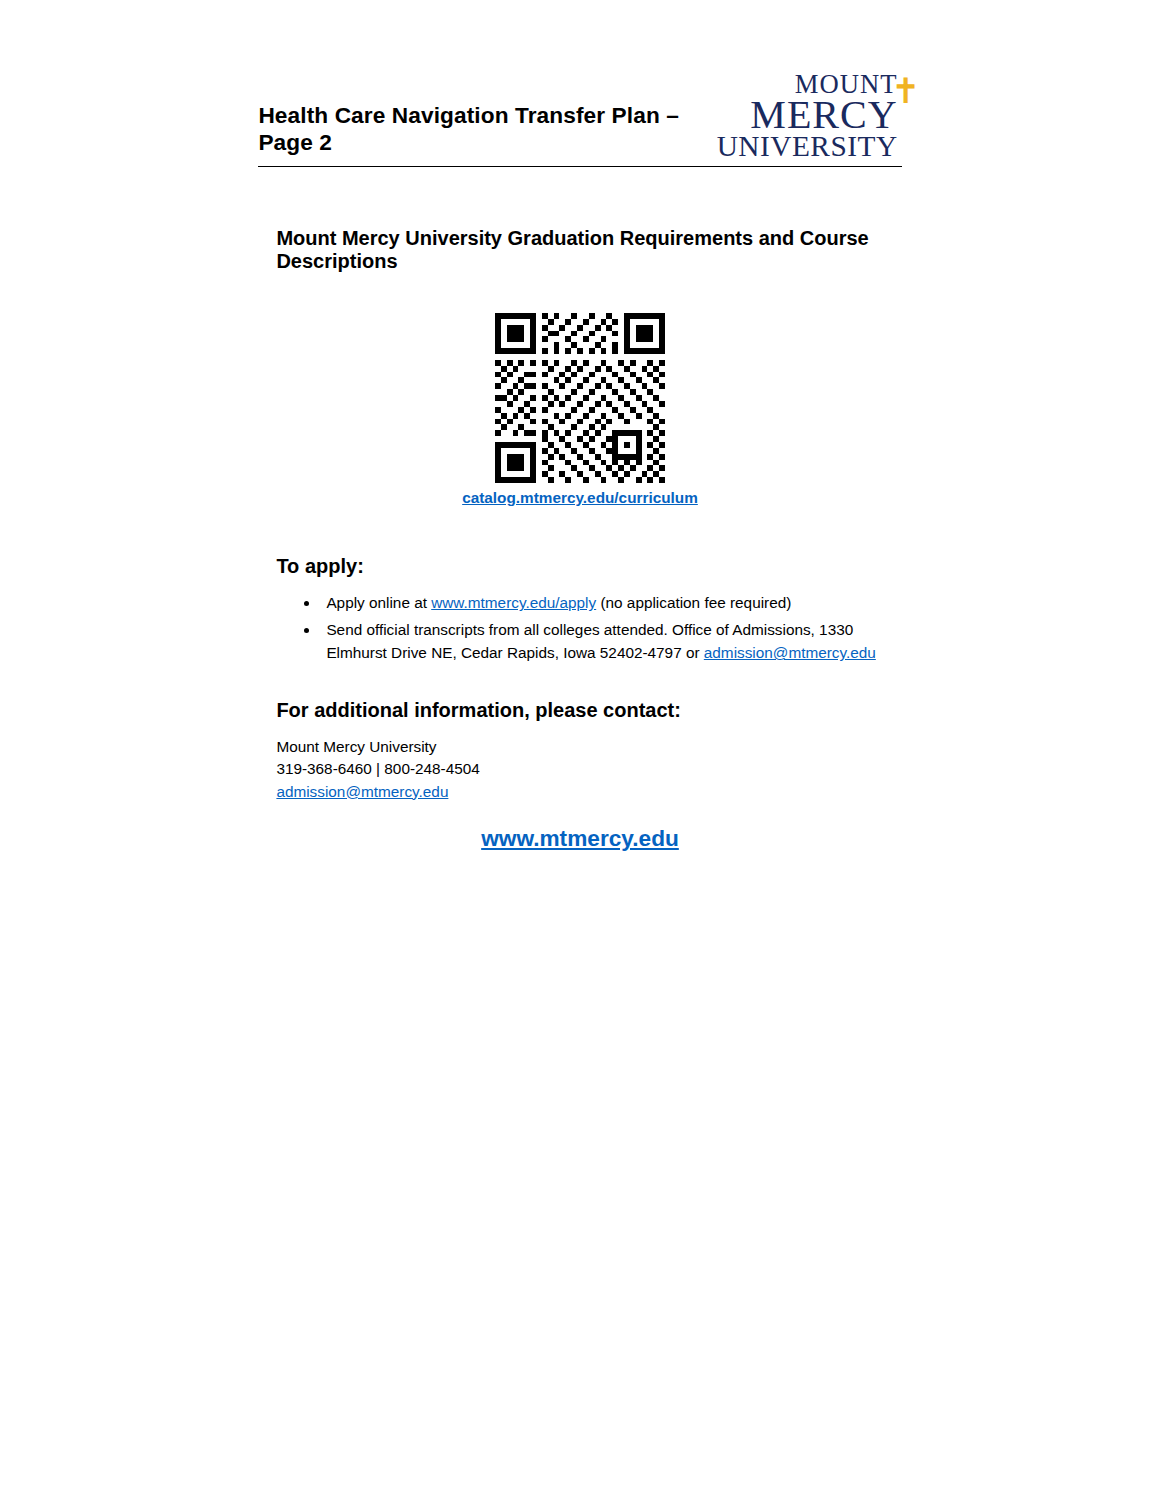Health Care Navigation Transfer Plan – Page 2
MOUNT MERCY UNIVERSITY ✝
Mount Mercy University Graduation Requirements and Course Descriptions
catalog.mtmercy.edu/curriculum
To apply:
Apply online at www.mtmercy.edu/apply (no application fee required)
Send official transcripts from all colleges attended. Office of Admissions, 1330 Elmhurst Drive NE, Cedar Rapids, Iowa 52402-4797 or admission@mtmercy.edu
For additional information, please contact:
Mount Mercy University
319-368-6460 | 800-248-4504
admission@mtmercy.edu
www.mtmercy.edu